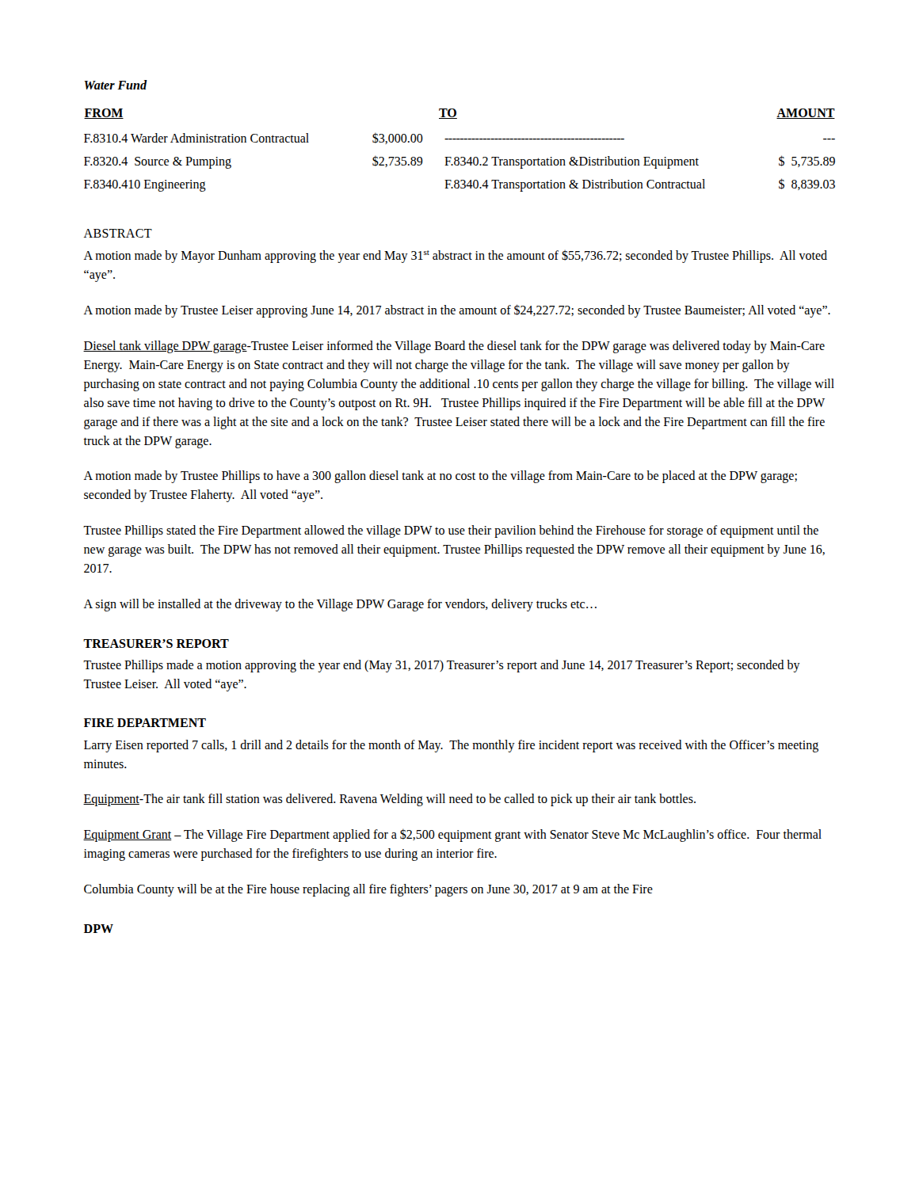Water Fund
| FROM | TO | AMOUNT |
| --- | --- | --- |
| F.8310.4 Warder Administration Contractual | $3,000.00 | ----------------------------------------------- | --- |
| F.8320.4 Source & Pumping | $2,735.89 | F.8340.2 Transportation &Distribution Equipment | $ 5,735.89 |
| F.8340.410 Engineering | | F.8340.4 Transportation & Distribution Contractual | $ 8,839.03 |
ABSTRACT
A motion made by Mayor Dunham approving the year end May 31st abstract in the amount of $55,736.72; seconded by Trustee Phillips. All voted “aye”.
A motion made by Trustee Leiser approving June 14, 2017 abstract in the amount of $24,227.72; seconded by Trustee Baumeister; All voted “aye”.
Diesel tank village DPW garage-Trustee Leiser informed the Village Board the diesel tank for the DPW garage was delivered today by Main-Care Energy. Main-Care Energy is on State contract and they will not charge the village for the tank. The village will save money per gallon by purchasing on state contract and not paying Columbia County the additional .10 cents per gallon they charge the village for billing. The village will also save time not having to drive to the County’s outpost on Rt. 9H. Trustee Phillips inquired if the Fire Department will be able fill at the DPW garage and if there was a light at the site and a lock on the tank? Trustee Leiser stated there will be a lock and the Fire Department can fill the fire truck at the DPW garage.
A motion made by Trustee Phillips to have a 300 gallon diesel tank at no cost to the village from Main-Care to be placed at the DPW garage; seconded by Trustee Flaherty. All voted “aye”.
Trustee Phillips stated the Fire Department allowed the village DPW to use their pavilion behind the Firehouse for storage of equipment until the new garage was built. The DPW has not removed all their equipment. Trustee Phillips requested the DPW remove all their equipment by June 16, 2017.
A sign will be installed at the driveway to the Village DPW Garage for vendors, delivery trucks etc…
TREASURER’S REPORT
Trustee Phillips made a motion approving the year end (May 31, 2017) Treasurer’s report and June 14, 2017 Treasurer’s Report; seconded by Trustee Leiser. All voted “aye”.
FIRE DEPARTMENT
Larry Eisen reported 7 calls, 1 drill and 2 details for the month of May. The monthly fire incident report was received with the Officer’s meeting minutes.
Equipment-The air tank fill station was delivered. Ravena Welding will need to be called to pick up their air tank bottles.
Equipment Grant – The Village Fire Department applied for a $2,500 equipment grant with Senator Steve Mc McLaughlin’s office. Four thermal imaging cameras were purchased for the firefighters to use during an interior fire.
Columbia County will be at the Fire house replacing all fire fighters’ pagers on June 30, 2017 at 9 am at the Fire
DPW